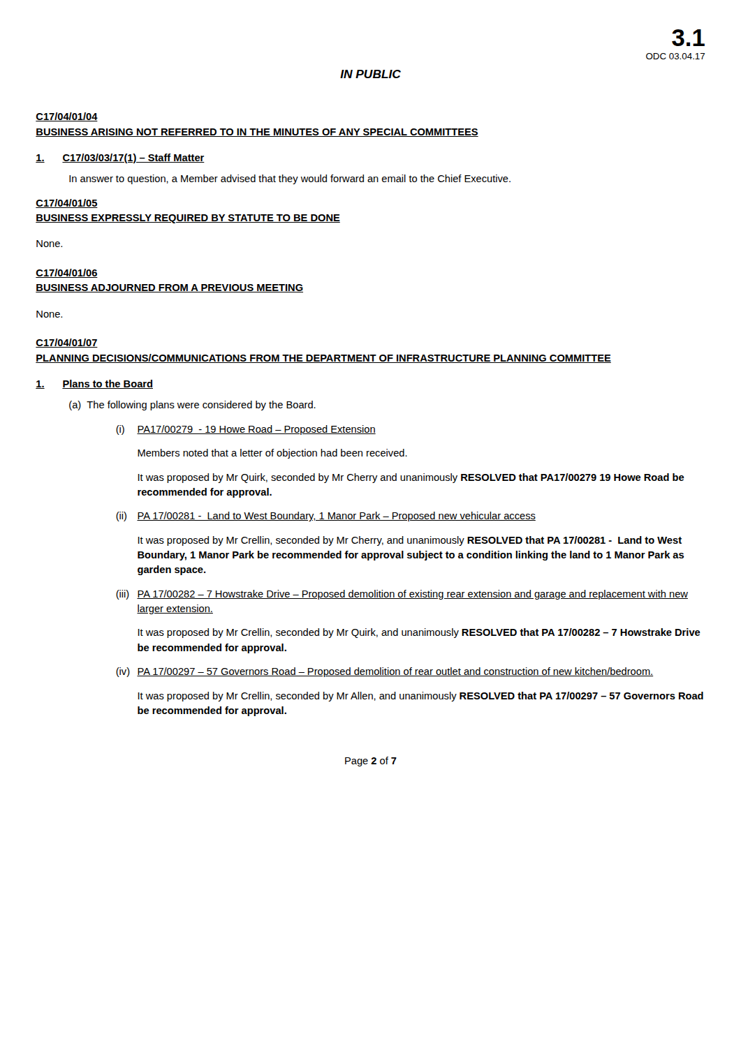3.1
ODC 03.04.17
IN PUBLIC
C17/04/01/04
BUSINESS ARISING NOT REFERRED TO IN THE MINUTES OF ANY SPECIAL COMMITTEES
1. C17/03/03/17(1) – Staff Matter
In answer to question, a Member advised that they would forward an email to the Chief Executive.
C17/04/01/05
BUSINESS EXPRESSLY REQUIRED BY STATUTE TO BE DONE
None.
C17/04/01/06
BUSINESS ADJOURNED FROM A PREVIOUS MEETING
None.
C17/04/01/07
PLANNING DECISIONS/COMMUNICATIONS FROM THE DEPARTMENT OF INFRASTRUCTURE PLANNING COMMITTEE
1. Plans to the Board
(a) The following plans were considered by the Board.
(i) PA17/00279 - 19 Howe Road – Proposed Extension
Members noted that a letter of objection had been received.
It was proposed by Mr Quirk, seconded by Mr Cherry and unanimously RESOLVED that PA17/00279 19 Howe Road be recommended for approval.
(ii) PA 17/00281 - Land to West Boundary, 1 Manor Park – Proposed new vehicular access
It was proposed by Mr Crellin, seconded by Mr Cherry, and unanimously RESOLVED that PA 17/00281 - Land to West Boundary, 1 Manor Park be recommended for approval subject to a condition linking the land to 1 Manor Park as garden space.
(iii) PA 17/00282 – 7 Howstrake Drive – Proposed demolition of existing rear extension and garage and replacement with new larger extension.
It was proposed by Mr Crellin, seconded by Mr Quirk, and unanimously RESOLVED that PA 17/00282 – 7 Howstrake Drive be recommended for approval.
(iv) PA 17/00297 – 57 Governors Road – Proposed demolition of rear outlet and construction of new kitchen/bedroom.
It was proposed by Mr Crellin, seconded by Mr Allen, and unanimously RESOLVED that PA 17/00297 – 57 Governors Road be recommended for approval.
Page 2 of 7